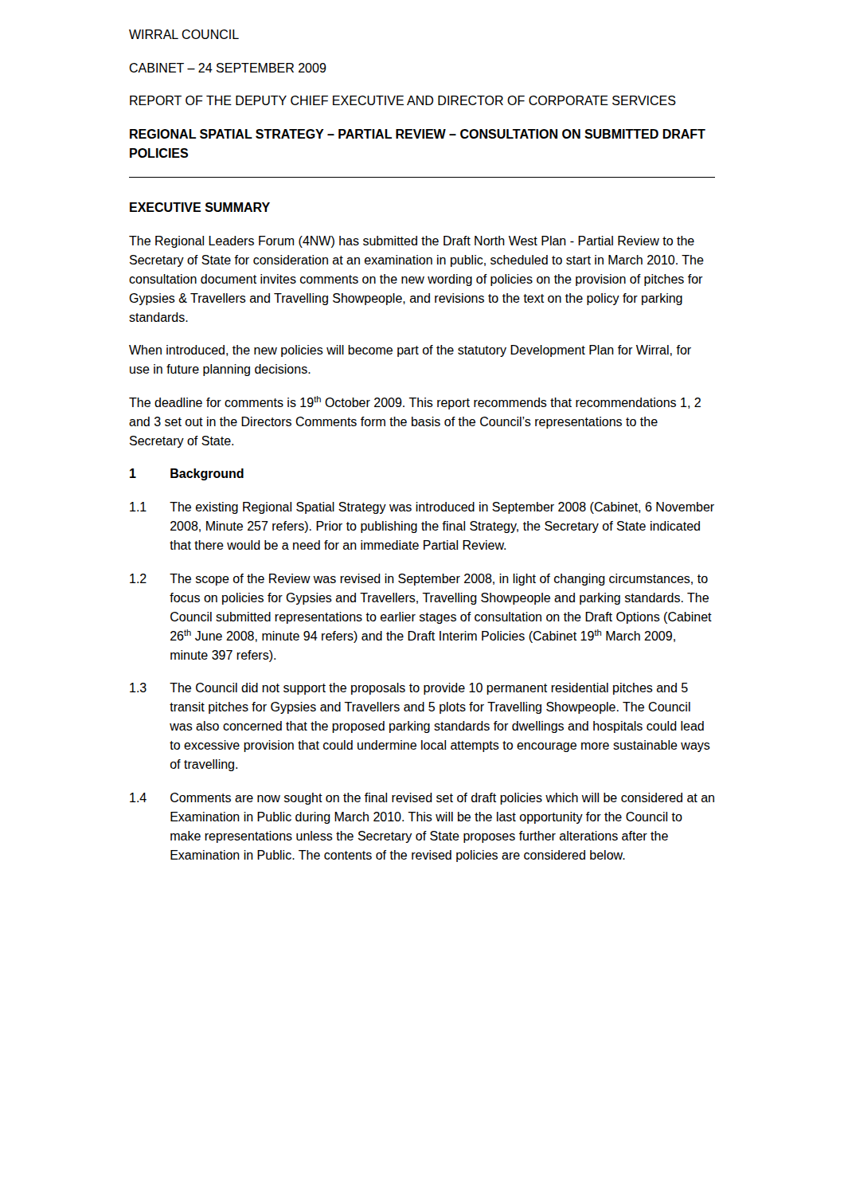WIRRAL COUNCIL
CABINET – 24 SEPTEMBER 2009
REPORT OF THE DEPUTY CHIEF EXECUTIVE AND DIRECTOR OF CORPORATE SERVICES
REGIONAL SPATIAL STRATEGY – PARTIAL REVIEW – CONSULTATION ON SUBMITTED DRAFT POLICIES
EXECUTIVE SUMMARY
The Regional Leaders Forum (4NW) has submitted the Draft North West Plan - Partial Review to the Secretary of State for consideration at an examination in public, scheduled to start in March 2010. The consultation document invites comments on the new wording of policies on the provision of pitches for Gypsies & Travellers and Travelling Showpeople, and revisions to the text on the policy for parking standards.
When introduced, the new policies will become part of the statutory Development Plan for Wirral, for use in future planning decisions.
The deadline for comments is 19th October 2009. This report recommends that recommendations 1, 2 and 3 set out in the Directors Comments form the basis of the Council’s representations to the Secretary of State.
1 Background
1.1 The existing Regional Spatial Strategy was introduced in September 2008 (Cabinet, 6 November 2008, Minute 257 refers). Prior to publishing the final Strategy, the Secretary of State indicated that there would be a need for an immediate Partial Review.
1.2 The scope of the Review was revised in September 2008, in light of changing circumstances, to focus on policies for Gypsies and Travellers, Travelling Showpeople and parking standards. The Council submitted representations to earlier stages of consultation on the Draft Options (Cabinet 26th June 2008, minute 94 refers) and the Draft Interim Policies (Cabinet 19th March 2009, minute 397 refers).
1.3 The Council did not support the proposals to provide 10 permanent residential pitches and 5 transit pitches for Gypsies and Travellers and 5 plots for Travelling Showpeople. The Council was also concerned that the proposed parking standards for dwellings and hospitals could lead to excessive provision that could undermine local attempts to encourage more sustainable ways of travelling.
1.4 Comments are now sought on the final revised set of draft policies which will be considered at an Examination in Public during March 2010. This will be the last opportunity for the Council to make representations unless the Secretary of State proposes further alterations after the Examination in Public. The contents of the revised policies are considered below.